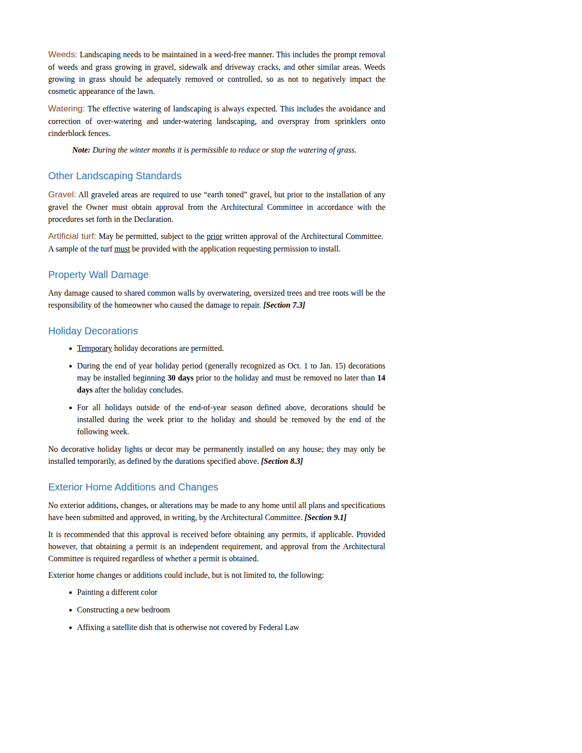Weeds: Landscaping needs to be maintained in a weed-free manner. This includes the prompt removal of weeds and grass growing in gravel, sidewalk and driveway cracks, and other similar areas. Weeds growing in grass should be adequately removed or controlled, so as not to negatively impact the cosmetic appearance of the lawn.
Watering: The effective watering of landscaping is always expected. This includes the avoidance and correction of over-watering and under-watering landscaping, and overspray from sprinklers onto cinderblock fences.
Note: During the winter months it is permissible to reduce or stop the watering of grass.
Other Landscaping Standards
Gravel: All graveled areas are required to use “earth toned” gravel, but prior to the installation of any gravel the Owner must obtain approval from the Architectural Committee in accordance with the procedures set forth in the Declaration.
Artificial turf: May be permitted, subject to the prior written approval of the Architectural Committee. A sample of the turf must be provided with the application requesting permission to install.
Property Wall Damage
Any damage caused to shared common walls by overwatering, oversized trees and tree roots will be the responsibility of the homeowner who caused the damage to repair. [Section 7.3]
Holiday Decorations
Temporary holiday decorations are permitted.
During the end of year holiday period (generally recognized as Oct. 1 to Jan. 15) decorations may be installed beginning 30 days prior to the holiday and must be removed no later than 14 days after the holiday concludes.
For all holidays outside of the end-of-year season defined above, decorations should be installed during the week prior to the holiday and should be removed by the end of the following week.
No decorative holiday lights or decor may be permanently installed on any house; they may only be installed temporarily, as defined by the durations specified above. [Section 8.3]
Exterior Home Additions and Changes
No exterior additions, changes, or alterations may be made to any home until all plans and specifications have been submitted and approved, in writing, by the Architectural Committee. [Section 9.1]
It is recommended that this approval is received before obtaining any permits, if applicable. Provided however, that obtaining a permit is an independent requirement, and approval from the Architectural Committee is required regardless of whether a permit is obtained.
Exterior home changes or additions could include, but is not limited to, the following:
Painting a different color
Constructing a new bedroom
Affixing a satellite dish that is otherwise not covered by Federal Law